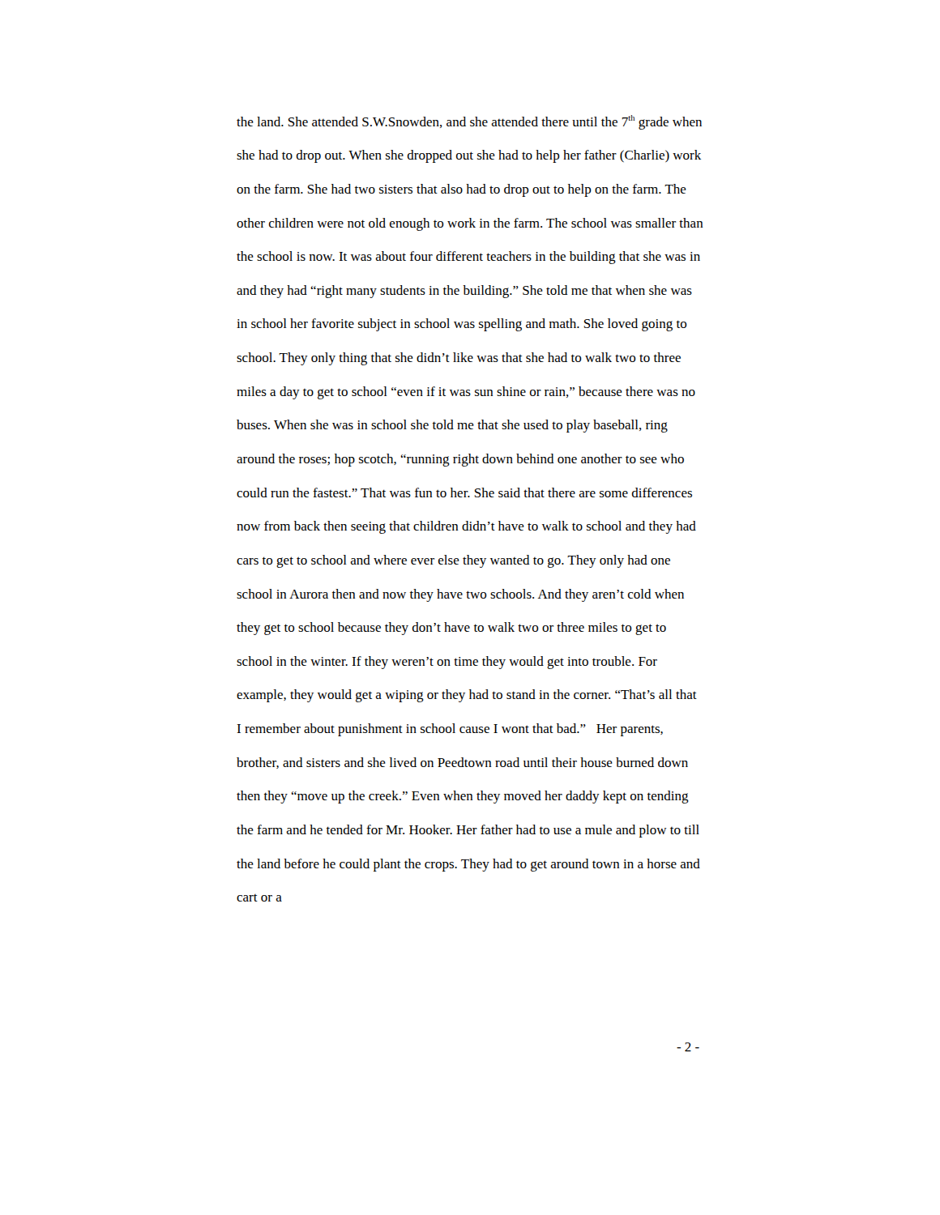the land. She attended S.W.Snowden, and she attended there until the 7th grade when she had to drop out. When she dropped out she had to help her father (Charlie) work on the farm. She had two sisters that also had to drop out to help on the farm. The other children were not old enough to work in the farm. The school was smaller than the school is now. It was about four different teachers in the building that she was in and they had “right many students in the building.” She told me that when she was in school her favorite subject in school was spelling and math. She loved going to school. They only thing that she didn’t like was that she had to walk two to three miles a day to get to school “even if it was sun shine or rain,” because there was no buses. When she was in school she told me that she used to play baseball, ring around the roses; hop scotch, “running right down behind one another to see who could run the fastest.” That was fun to her. She said that there are some differences now from back then seeing that children didn’t have to walk to school and they had cars to get to school and where ever else they wanted to go. They only had one school in Aurora then and now they have two schools. And they aren’t cold when they get to school because they don’t have to walk two or three miles to get to school in the winter. If they weren’t on time they would get into trouble. For example, they would get a wiping or they had to stand in the corner. “That’s all that I remember about punishment in school cause I wont that bad.” Her parents, brother, and sisters and she lived on Peedtown road until their house burned down then they “move up the creek.” Even when they moved her daddy kept on tending the farm and he tended for Mr. Hooker. Her father had to use a mule and plow to till the land before he could plant the crops. They had to get around town in a horse and cart or a
- 2 -